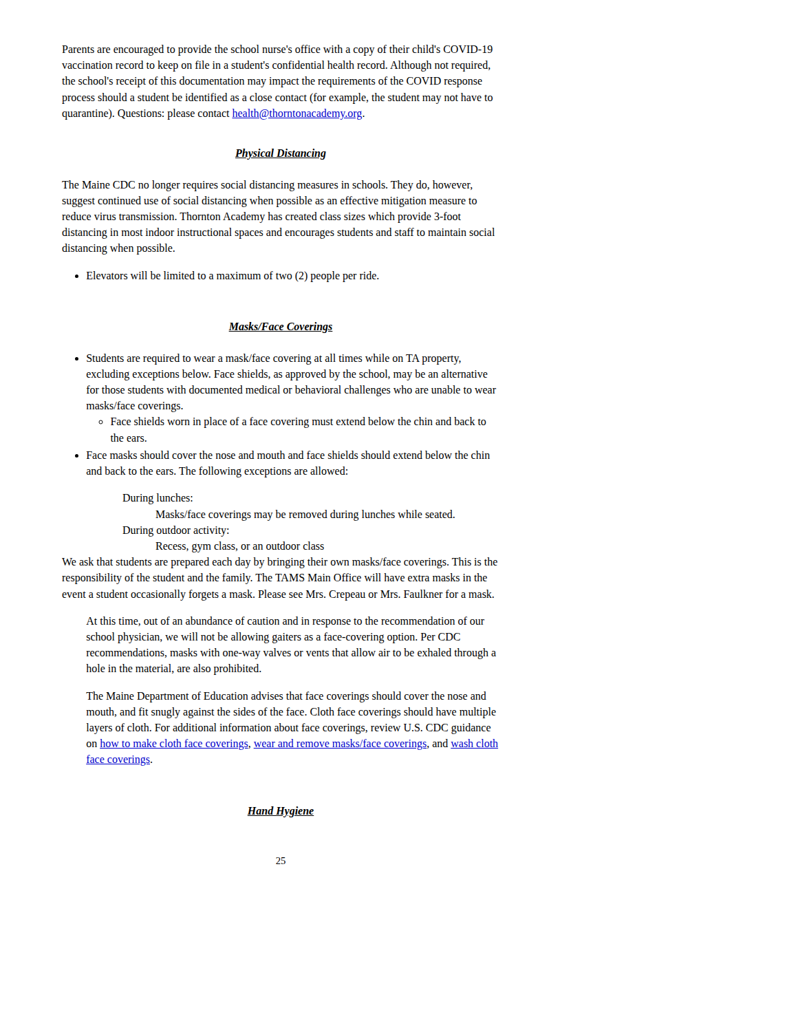Parents are encouraged to provide the school nurse's office with a copy of their child's COVID-19 vaccination record to keep on file in a student's confidential health record. Although not required, the school's receipt of this documentation may impact the requirements of the COVID response process should a student be identified as a close contact (for example, the student may not have to quarantine). Questions: please contact health@thorntonacademy.org.
Physical Distancing
The Maine CDC no longer requires social distancing measures in schools. They do, however, suggest continued use of social distancing when possible as an effective mitigation measure to reduce virus transmission. Thornton Academy has created class sizes which provide 3-foot distancing in most indoor instructional spaces and encourages students and staff to maintain social distancing when possible.
Elevators will be limited to a maximum of two (2) people per ride.
Masks/Face Coverings
Students are required to wear a mask/face covering at all times while on TA property, excluding exceptions below. Face shields, as approved by the school, may be an alternative for those students with documented medical or behavioral challenges who are unable to wear masks/face coverings.
Face shields worn in place of a face covering must extend below the chin and back to the ears.
Face masks should cover the nose and mouth and face shields should extend below the chin and back to the ears. The following exceptions are allowed:
During lunches:
Masks/face coverings may be removed during lunches while seated.
During outdoor activity:
Recess, gym class, or an outdoor class
We ask that students are prepared each day by bringing their own masks/face coverings. This is the responsibility of the student and the family. The TAMS Main Office will have extra masks in the event a student occasionally forgets a mask. Please see Mrs. Crepeau or Mrs. Faulkner for a mask.
At this time, out of an abundance of caution and in response to the recommendation of our school physician, we will not be allowing gaiters as a face-covering option. Per CDC recommendations, masks with one-way valves or vents that allow air to be exhaled through a hole in the material, are also prohibited.
The Maine Department of Education advises that face coverings should cover the nose and mouth, and fit snugly against the sides of the face. Cloth face coverings should have multiple layers of cloth. For additional information about face coverings, review U.S. CDC guidance on how to make cloth face coverings, wear and remove masks/face coverings, and wash cloth face coverings.
Hand Hygiene
25